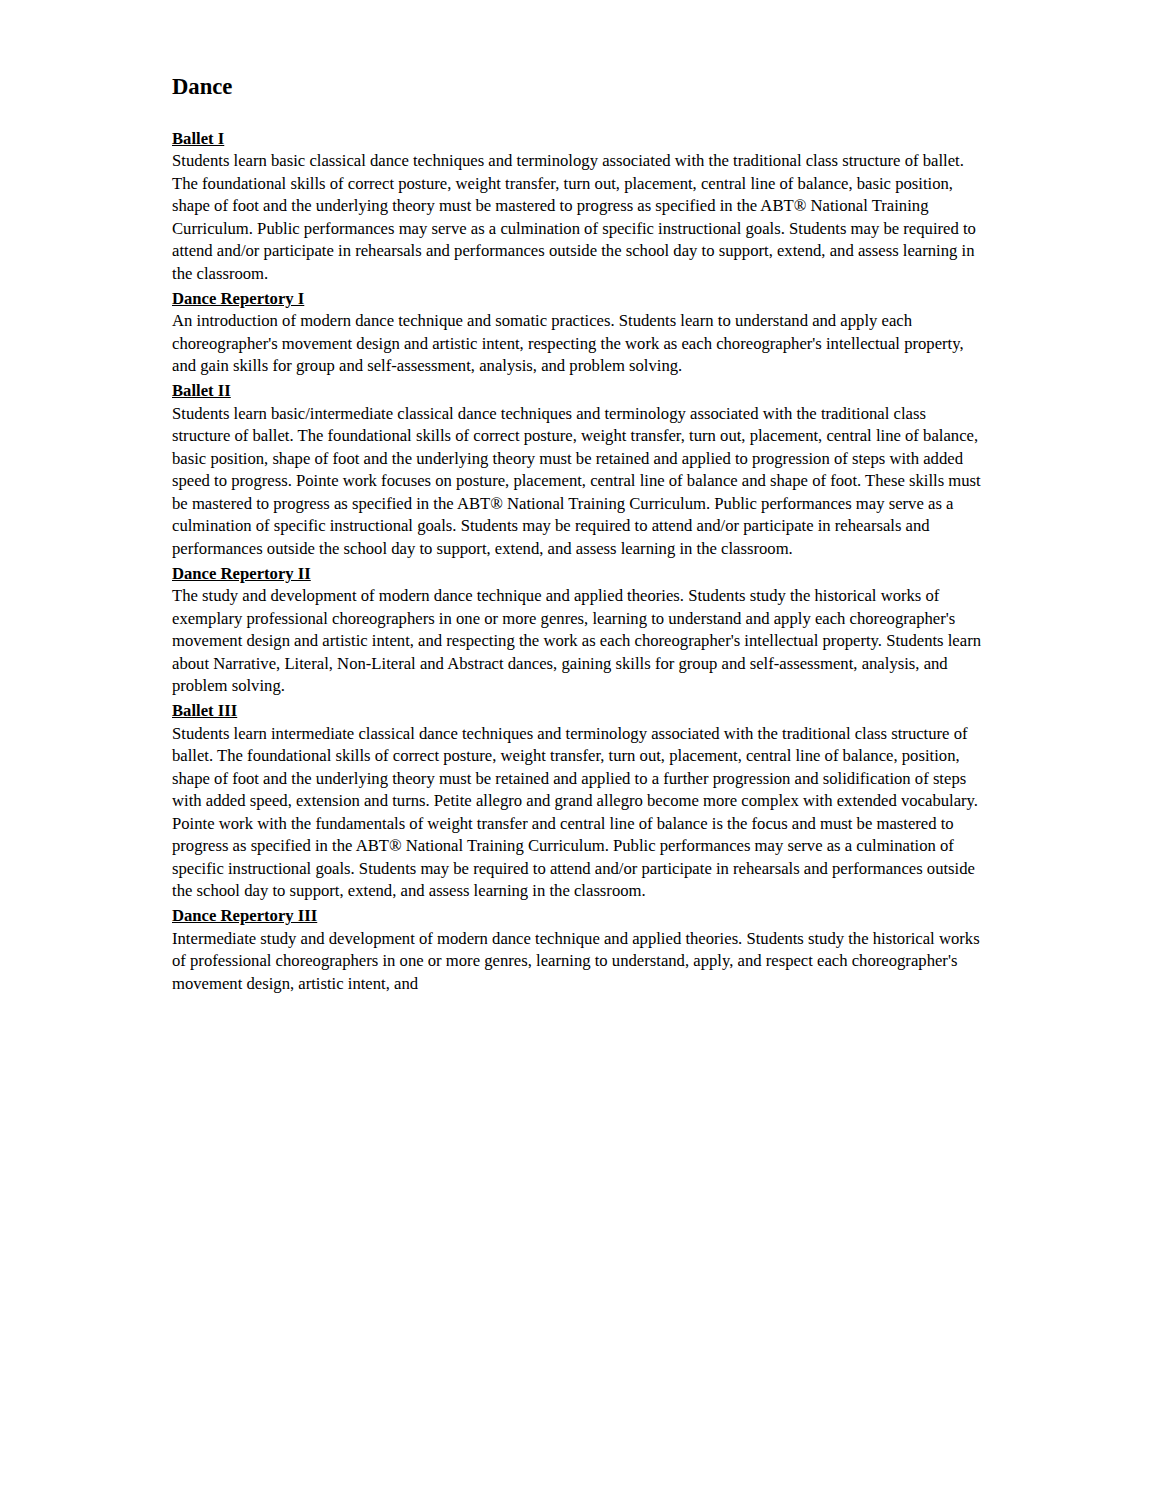Dance
Ballet I
Students learn basic classical dance techniques and terminology associated with the traditional class structure of ballet. The foundational skills of correct posture, weight transfer, turn out, placement, central line of balance, basic position, shape of foot and the underlying theory must be mastered to progress as specified in the ABT® National Training Curriculum. Public performances may serve as a culmination of specific instructional goals. Students may be required to attend and/or participate in rehearsals and performances outside the school day to support, extend, and assess learning in the classroom.
Dance Repertory I
An introduction of modern dance technique and somatic practices. Students learn to understand and apply each choreographer's movement design and artistic intent, respecting the work as each choreographer's intellectual property, and gain skills for group and self-assessment, analysis, and problem solving.
Ballet II
Students learn basic/intermediate classical dance techniques and terminology associated with the traditional class structure of ballet. The foundational skills of correct posture, weight transfer, turn out, placement, central line of balance, basic position, shape of foot and the underlying theory must be retained and applied to progression of steps with added speed to progress. Pointe work focuses on posture, placement, central line of balance and shape of foot. These skills must be mastered to progress as specified in the ABT® National Training Curriculum. Public performances may serve as a culmination of specific instructional goals. Students may be required to attend and/or participate in rehearsals and performances outside the school day to support, extend, and assess learning in the classroom.
Dance Repertory II
The study and development of modern dance technique and applied theories. Students study the historical works of exemplary professional choreographers in one or more genres, learning to understand and apply each choreographer's movement design and artistic intent, and respecting the work as each choreographer's intellectual property. Students learn about Narrative, Literal, Non-Literal and Abstract dances, gaining skills for group and self-assessment, analysis, and problem solving.
Ballet III
Students learn intermediate classical dance techniques and terminology associated with the traditional class structure of ballet. The foundational skills of correct posture, weight transfer, turn out, placement, central line of balance, position, shape of foot and the underlying theory must be retained and applied to a further progression and solidification of steps with added speed, extension and turns. Petite allegro and grand allegro become more complex with extended vocabulary. Pointe work with the fundamentals of weight transfer and central line of balance is the focus and must be mastered to progress as specified in the ABT® National Training Curriculum. Public performances may serve as a culmination of specific instructional goals. Students may be required to attend and/or participate in rehearsals and performances outside the school day to support, extend, and assess learning in the classroom.
Dance Repertory III
Intermediate study and development of modern dance technique and applied theories. Students study the historical works of professional choreographers in one or more genres, learning to understand, apply, and respect each choreographer's movement design, artistic intent, and